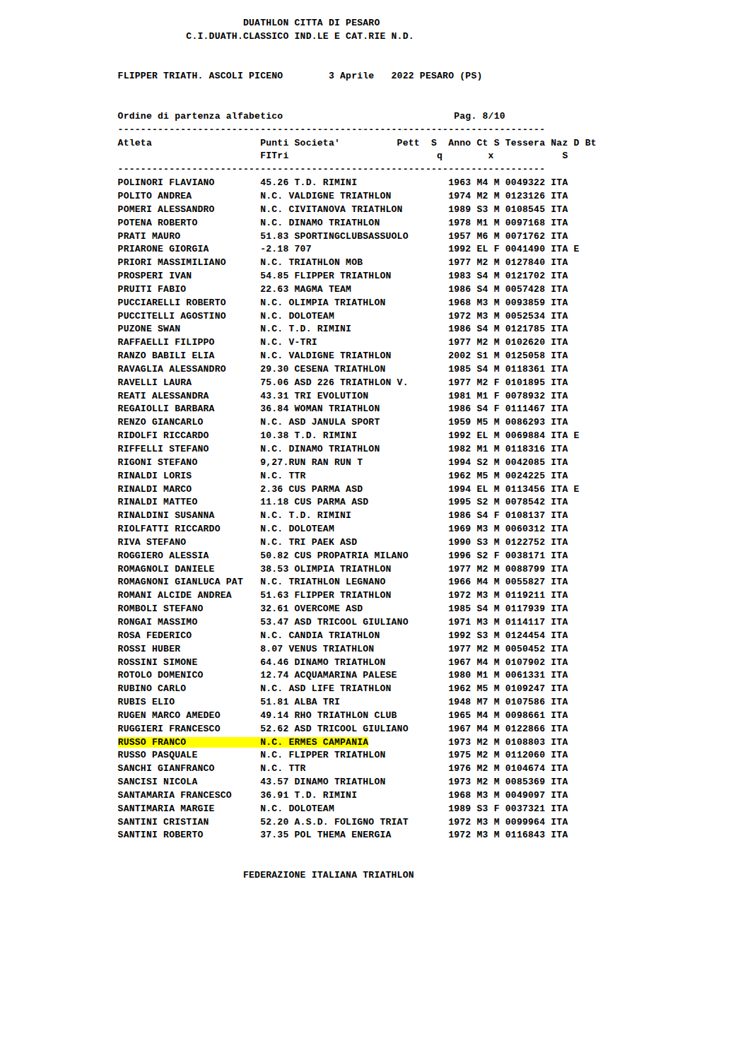DUATHLON CITTA DI PESARO
              C.I.DUATH.CLASSICO IND.LE E CAT.RIE N.D.


  FLIPPER TRIATH. ASCOLI PICENO        3 Aprile   2022 PESARO (PS)


  Ordine di partenza alfabetico                              Pag. 8/10
  ---------------------------------------------------------------------------
  Atleta                   Punti Societa'          Pett  S  Anno Ct S Tessera Naz D Bt
                           FITri                          q        x            S
  ---------------------------------------------------------------------------
  POLINORI FLAVIANO        45.26 T.D. RIMINI                1963 M4 M 0049322 ITA
  POLITO ANDREA            N.C. VALDIGNE TRIATHLON          1974 M2 M 0123126 ITA
  POMERI ALESSANDRO        N.C. CIVITANOVA TRIATHLON        1989 S3 M 0108545 ITA
  POTENA ROBERTO           N.C. DINAMO TRIATHLON            1978 M1 M 0097168 ITA
  PRATI MAURO              51.83 SPORTINGCLUBSASSUOLO       1957 M6 M 0071762 ITA
  PRIARONE GIORGIA         -2.18 707                        1992 EL F 0041490 ITA E
  PRIORI MASSIMILIANO      N.C. TRIATHLON MOB               1977 M2 M 0127840 ITA
  PROSPERI IVAN            54.85 FLIPPER TRIATHLON          1983 S4 M 0121702 ITA
  PRUITI FABIO             22.63 MAGMA TEAM                 1986 S4 M 0057428 ITA
  PUCCIARELLI ROBERTO      N.C. OLIMPIA TRIATHLON           1968 M3 M 0093859 ITA
  PUCCITELLI AGOSTINO      N.C. DOLOTEAM                    1972 M3 M 0052534 ITA
  PUZONE SWAN              N.C. T.D. RIMINI                 1986 S4 M 0121785 ITA
  RAFFAELLI FILIPPO        N.C. V-TRI                       1977 M2 M 0102620 ITA
  RANZO BABILI ELIA        N.C. VALDIGNE TRIATHLON          2002 S1 M 0125058 ITA
  RAVAGLIA ALESSANDRO      29.30 CESENA TRIATHLON           1985 S4 M 0118361 ITA
  RAVELLI LAURA            75.06 ASD 226 TRIATHLON V.       1977 M2 F 0101895 ITA
  REATI ALESSANDRA         43.31 TRI EVOLUTION              1981 M1 F 0078932 ITA
  REGAIOLLI BARBARA        36.84 WOMAN TRIATHLON            1986 S4 F 0111467 ITA
  RENZO GIANCARLO          N.C. ASD JANULA SPORT            1959 M5 M 0086293 ITA
  RIDOLFI RICCARDO         10.38 T.D. RIMINI                1992 EL M 0069884 ITA E
  RIFFELLI STEFANO         N.C. DINAMO TRIATHLON            1982 M1 M 0118316 ITA
  RIGONI STEFANO           9,27.RUN RAN RUN T               1994 S2 M 0042085 ITA
  RINALDI LORIS            N.C. TTR                         1962 M5 M 0024225 ITA
  RINALDI MARCO            2.36 CUS PARMA ASD               1994 EL M 0113456 ITA E
  RINALDI MATTEO           11.18 CUS PARMA ASD              1995 S2 M 0078542 ITA
  RINALDINI SUSANNA        N.C. T.D. RIMINI                 1986 S4 F 0108137 ITA
  RIOLFATTI RICCARDO       N.C. DOLOTEAM                    1969 M3 M 0060312 ITA
  RIVA STEFANO             N.C. TRI PAEK ASD                1990 S3 M 0122752 ITA
  ROGGIERO ALESSIA         50.82 CUS PROPATRIA MILANO       1996 S2 F 0038171 ITA
  ROMAGNOLI DANIELE        38.53 OLIMPIA TRIATHLON          1977 M2 M 0088799 ITA
  ROMAGNONI GIANLUCA PAT   N.C. TRIATHLON LEGNANO           1966 M4 M 0055827 ITA
  ROMANI ALCIDE ANDREA     51.63 FLIPPER TRIATHLON          1972 M3 M 0119211 ITA
  ROMBOLI STEFANO          32.61 OVERCOME ASD               1985 S4 M 0117939 ITA
  RONGAI MASSIMO           53.47 ASD TRICOOL GIULIANO       1971 M3 M 0114117 ITA
  ROSA FEDERICO            N.C. CANDIA TRIATHLON            1992 S3 M 0124454 ITA
  ROSSI HUBER              8.07 VENUS TRIATHLON             1977 M2 M 0050452 ITA
  ROSSINI SIMONE           64.46 DINAMO TRIATHLON           1967 M4 M 0107902 ITA
  ROTOLO DOMENICO          12.74 ACQUAMARINA PALESE         1980 M1 M 0061331 ITA
  RUBINO CARLO             N.C. ASD LIFE TRIATHLON          1962 M5 M 0109247 ITA
  RUBIS ELIO               51.81 ALBA TRI                   1948 M7 M 0107586 ITA
  RUGEN MARCO AMEDEO       49.14 RHO TRIATHLON CLUB         1965 M4 M 0098661 ITA
  RUGGIERI FRANCESCO       52.62 ASD TRICOOL GIULIANO       1967 M4 M 0122866 ITA
  RUSSO FRANCO             N.C. ERMES CAMPANIA              1973 M2 M 0108803 ITA
  RUSSO PASQUALE           N.C. FLIPPER TRIATHLON           1975 M2 M 0112060 ITA
  SANCHI GIANFRANCO        N.C. TTR                         1976 M2 M 0104674 ITA
  SANCISI NICOLA           43.57 DINAMO TRIATHLON           1973 M2 M 0085369 ITA
  SANTAMARIA FRANCESCO     36.91 T.D. RIMINI                1968 M3 M 0049097 ITA
  SANTIMARIA MARGIE        N.C. DOLOTEAM                    1989 S3 F 0037321 ITA
  SANTINI CRISTIAN         52.20 A.S.D. FOLIGNO TRIAT       1972 M3 M 0099964 ITA
  SANTINI ROBERTO          37.35 POL THEMA ENERGIA          1972 M3 M 0116843 ITA


                        FEDERAZIONE ITALIANA TRIATHLON